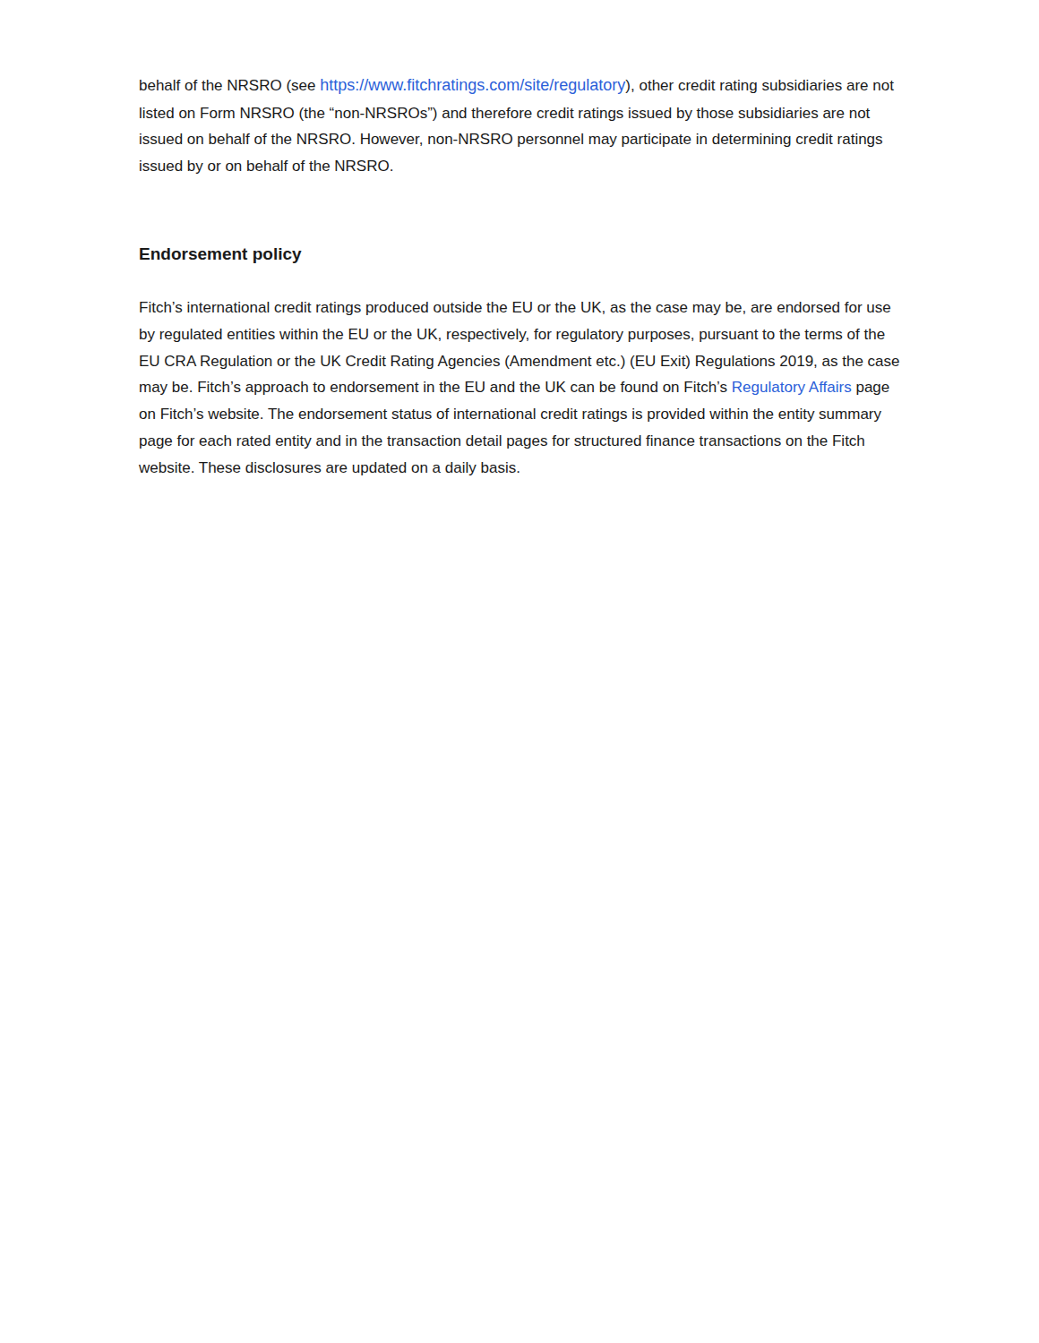behalf of the NRSRO (see https://www.fitchratings.com/site/regulatory), other credit rating subsidiaries are not listed on Form NRSRO (the “non-NRSROs”) and therefore credit ratings issued by those subsidiaries are not issued on behalf of the NRSRO. However, non-NRSRO personnel may participate in determining credit ratings issued by or on behalf of the NRSRO.
Endorsement policy
Fitch’s international credit ratings produced outside the EU or the UK, as the case may be, are endorsed for use by regulated entities within the EU or the UK, respectively, for regulatory purposes, pursuant to the terms of the EU CRA Regulation or the UK Credit Rating Agencies (Amendment etc.) (EU Exit) Regulations 2019, as the case may be. Fitch’s approach to endorsement in the EU and the UK can be found on Fitch’s Regulatory Affairs page on Fitch’s website. The endorsement status of international credit ratings is provided within the entity summary page for each rated entity and in the transaction detail pages for structured finance transactions on the Fitch website. These disclosures are updated on a daily basis.